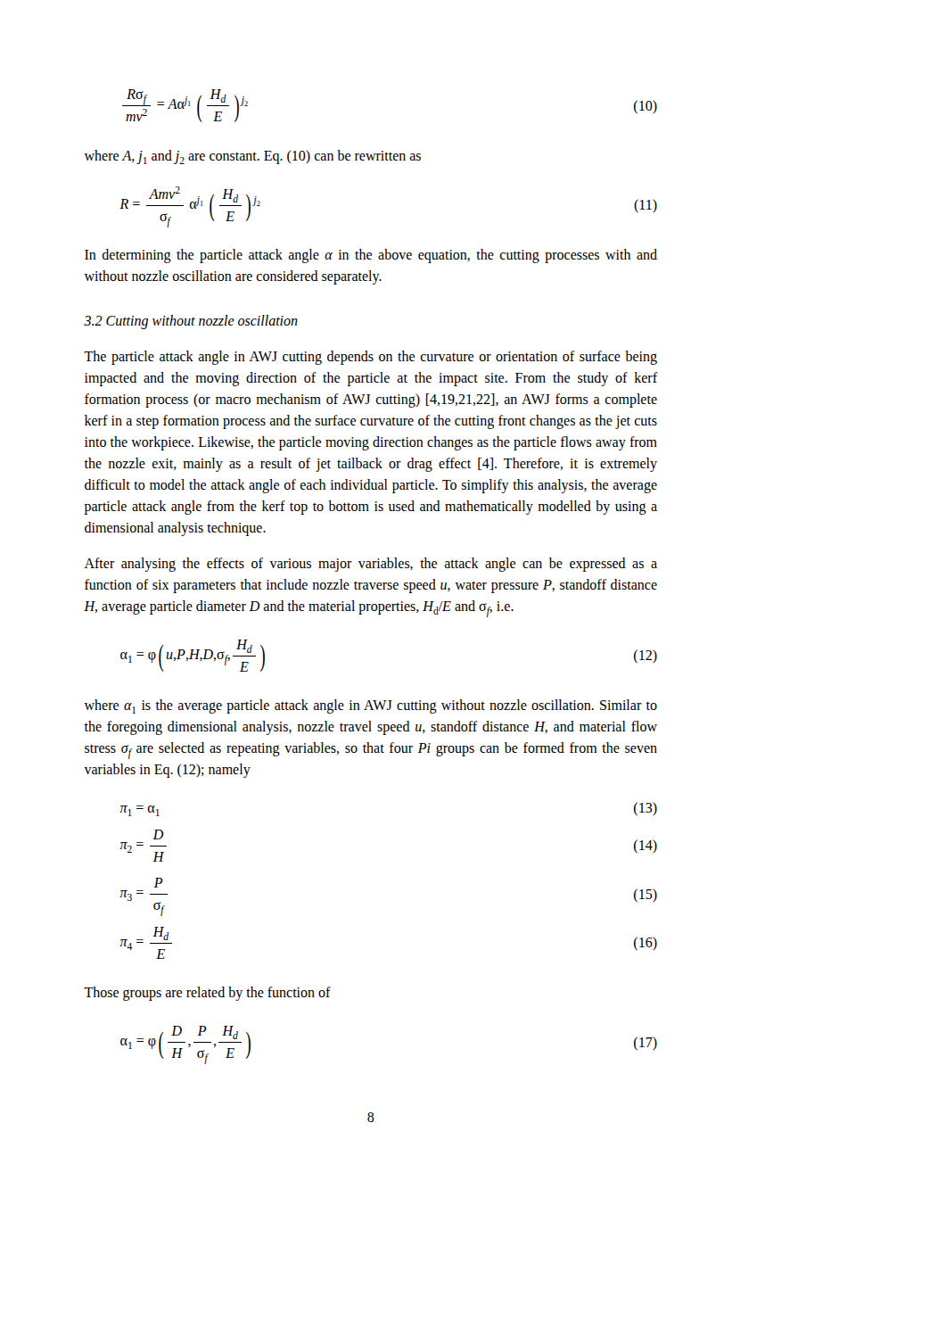Rσf mv2 = Aαj1 (Hd E)j2
(10)
where A, j1 and j2 are constant. Eq. (10) can be rewritten as
R = Amv2 σf αj1 (Hd E)j2
(11)
In determining the particle attack angle α in the above equation, the cutting processes with and without nozzle oscillation are considered separately.
3.2 Cutting without nozzle oscillation
The particle attack angle in AWJ cutting depends on the curvature or orientation of surface being impacted and the moving direction of the particle at the impact site. From the study of kerf formation process (or macro mechanism of AWJ cutting) [4,19,21,22], an AWJ forms a complete kerf in a step formation process and the surface curvature of the cutting front changes as the jet cuts into the workpiece. Likewise, the particle moving direction changes as the particle flows away from the nozzle exit, mainly as a result of jet tailback or drag effect [4]. Therefore, it is extremely difficult to model the attack angle of each individual particle. To simplify this analysis, the average particle attack angle from the kerf top to bottom is used and mathematically modelled by using a dimensional analysis technique.
After analysing the effects of various major variables, the attack angle can be expressed as a function of six parameters that include nozzle traverse speed u, water pressure P, standoff distance H, average particle diameter D and the material properties, Hd/E and σf, i.e.
α1 = φ(u,P,H,D,σf,Hd E)
(12)
where α1 is the average particle attack angle in AWJ cutting without nozzle oscillation. Similar to the foregoing dimensional analysis, nozzle travel speed u, standoff distance H, and material flow stress σf are selected as repeating variables, so that four Pi groups can be formed from the seven variables in Eq. (12); namely
π1 = α1
(13)
π2 = DH
(14)
π3 = Pσf
(15)
π4 = Hd E
(16)
Those groups are related by the function of
α1 = φ(DH,Pσf,Hd E)
(17)
8